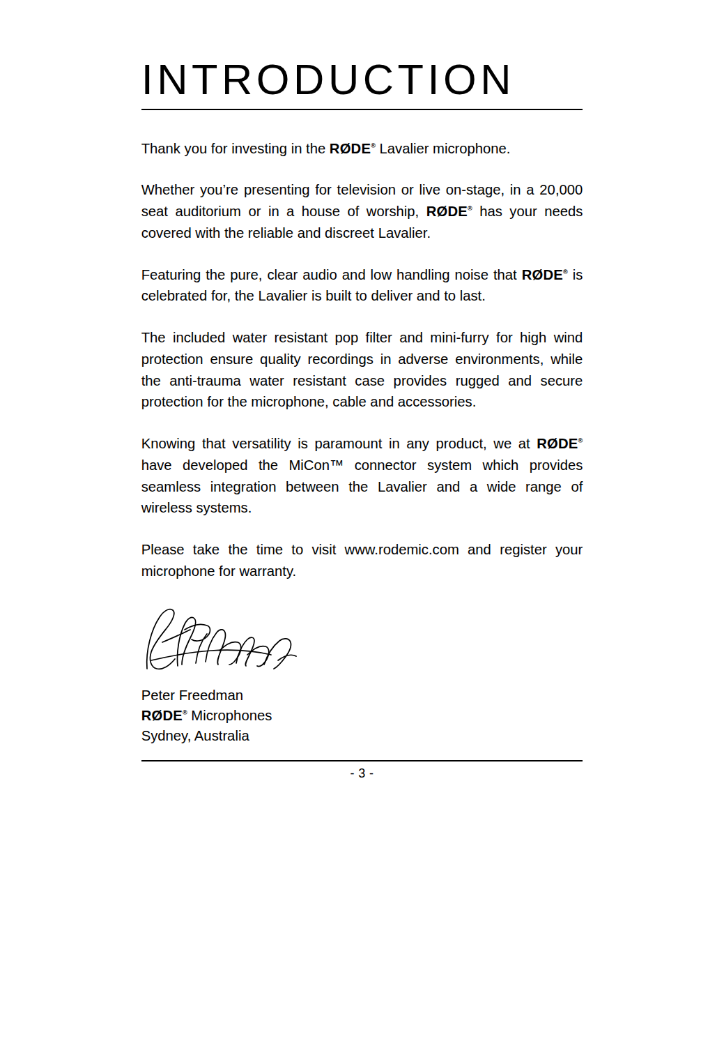INTRODUCTION
Thank you for investing in the RØDE® Lavalier microphone.
Whether you’re presenting for television or live on-stage, in a 20,000 seat auditorium or in a house of worship, RØDE® has your needs covered with the reliable and discreet Lavalier.
Featuring the pure, clear audio and low handling noise that RØDE® is celebrated for, the Lavalier is built to deliver and to last.
The included water resistant pop filter and mini-furry for high wind protection ensure quality recordings in adverse environments, while the anti-trauma water resistant case provides rugged and secure protection for the microphone, cable and accessories.
Knowing that versatility is paramount in any product, we at RØDE® have developed the MiCon™ connector system which provides seamless integration between the Lavalier and a wide range of wireless systems.
Please take the time to visit www.rodemic.com and register your microphone for warranty.
Peter Freedman RØDE® Microphones Sydney, Australia
- 3 -